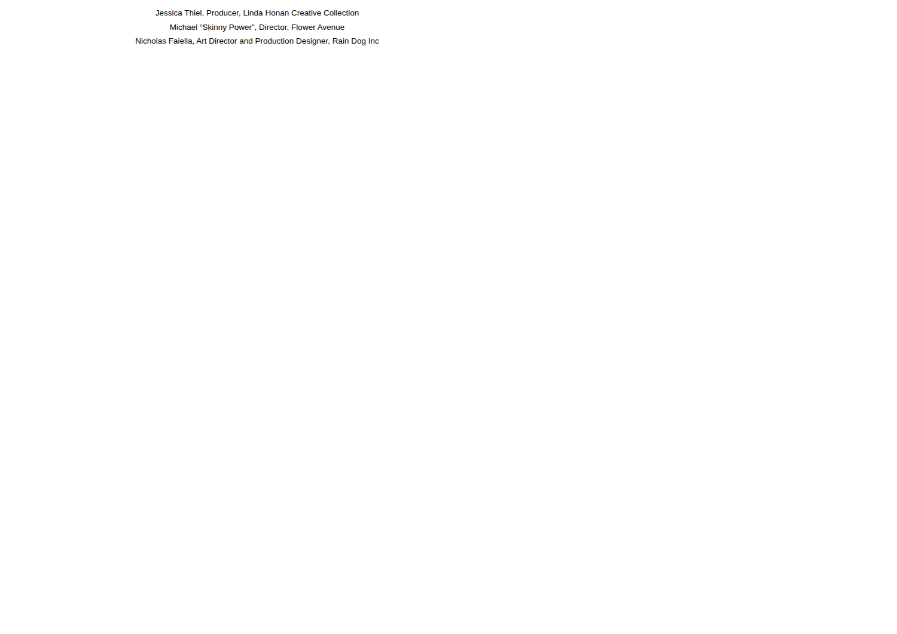Jessica Thiel, Producer, Linda Honan Creative Collection
Michael “Skinny Power”, Director, Flower Avenue
Nicholas Faiella, Art Director and Production Designer, Rain Dog Inc